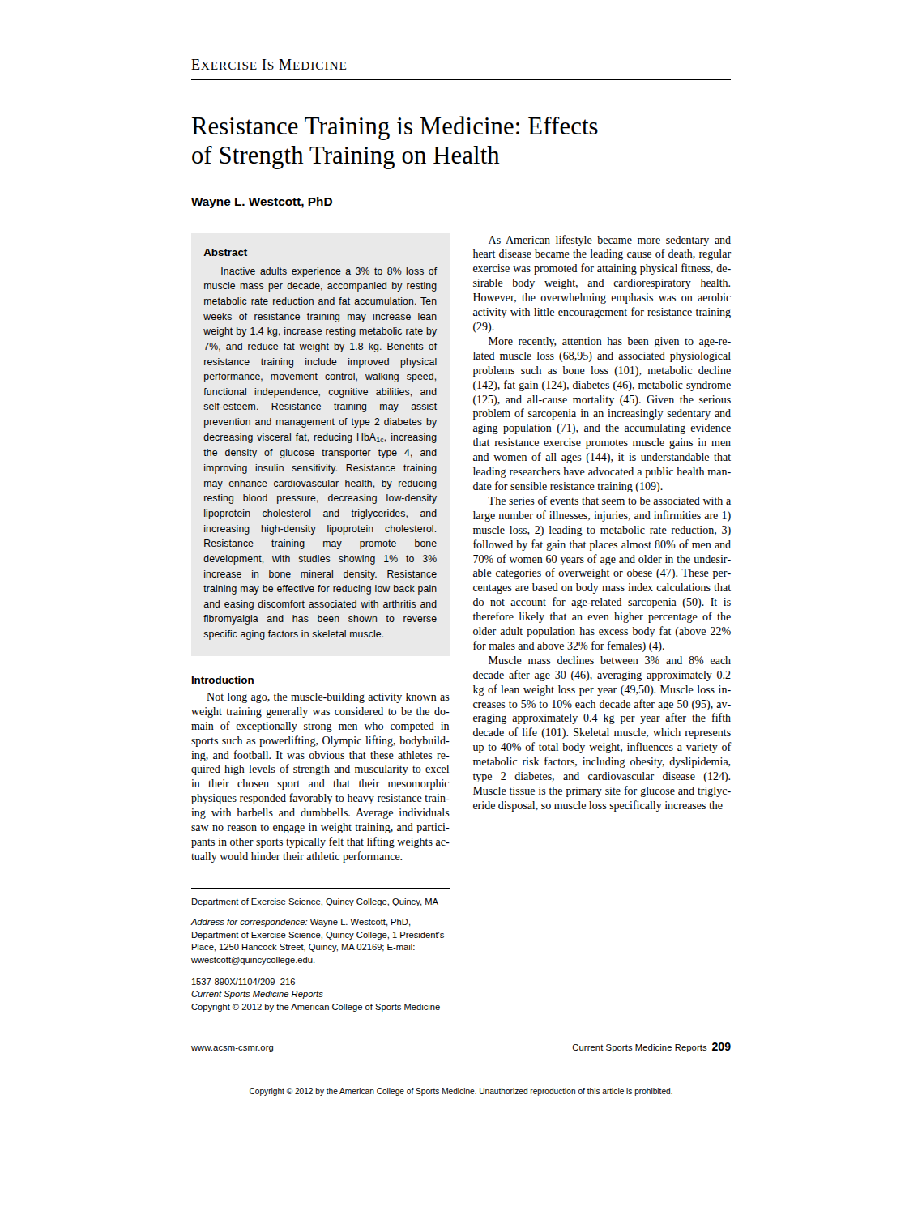Exercise Is Medicine
Resistance Training is Medicine: Effects
of Strength Training on Health
Wayne L. Westcott, PhD
Abstract
Inactive adults experience a 3% to 8% loss of muscle mass per decade, accompanied by resting metabolic rate reduction and fat accumulation. Ten weeks of resistance training may increase lean weight by 1.4 kg, increase resting metabolic rate by 7%, and reduce fat weight by 1.8 kg. Benefits of resistance training include improved physical performance, movement control, walking speed, functional independence, cognitive abilities, and self-esteem. Resistance training may assist prevention and management of type 2 diabetes by decreasing visceral fat, reducing HbA1c, increasing the density of glucose transporter type 4, and improving insulin sensitivity. Resistance training may enhance cardiovascular health, by reducing resting blood pressure, decreasing low-density lipoprotein cholesterol and triglycerides, and increasing high-density lipoprotein cholesterol. Resistance training may promote bone development, with studies showing 1% to 3% increase in bone mineral density. Resistance training may be effective for reducing low back pain and easing discomfort associated with arthritis and fibromyalgia and has been shown to reverse specific aging factors in skeletal muscle.
Introduction
Not long ago, the muscle-building activity known as weight training generally was considered to be the domain of exceptionally strong men who competed in sports such as powerlifting, Olympic lifting, bodybuilding, and football. It was obvious that these athletes required high levels of strength and muscularity to excel in their chosen sport and that their mesomorphic physiques responded favorably to heavy resistance training with barbells and dumbbells. Average individuals saw no reason to engage in weight training, and participants in other sports typically felt that lifting weights actually would hinder their athletic performance.
Department of Exercise Science, Quincy College, Quincy, MA
Address for correspondence: Wayne L. Westcott, PhD, Department of Exercise Science, Quincy College, 1 President's Place, 1250 Hancock Street, Quincy, MA 02169; E-mail: wwestcott@quincycollege.edu.
1537-890X/1104/209–216
Current Sports Medicine Reports
Copyright © 2012 by the American College of Sports Medicine
As American lifestyle became more sedentary and heart disease became the leading cause of death, regular exercise was promoted for attaining physical fitness, desirable body weight, and cardiorespiratory health. However, the overwhelming emphasis was on aerobic activity with little encouragement for resistance training (29).
More recently, attention has been given to age-related muscle loss (68,95) and associated physiological problems such as bone loss (101), metabolic decline (142), fat gain (124), diabetes (46), metabolic syndrome (125), and all-cause mortality (45). Given the serious problem of sarcopenia in an increasingly sedentary and aging population (71), and the accumulating evidence that resistance exercise promotes muscle gains in men and women of all ages (144), it is understandable that leading researchers have advocated a public health mandate for sensible resistance training (109).
The series of events that seem to be associated with a large number of illnesses, injuries, and infirmities are 1) muscle loss, 2) leading to metabolic rate reduction, 3) followed by fat gain that places almost 80% of men and 70% of women 60 years of age and older in the undesirable categories of overweight or obese (47). These percentages are based on body mass index calculations that do not account for age-related sarcopenia (50). It is therefore likely that an even higher percentage of the older adult population has excess body fat (above 22% for males and above 32% for females) (4).
Muscle mass declines between 3% and 8% each decade after age 30 (46), averaging approximately 0.2 kg of lean weight loss per year (49,50). Muscle loss increases to 5% to 10% each decade after age 50 (95), averaging approximately 0.4 kg per year after the fifth decade of life (101). Skeletal muscle, which represents up to 40% of total body weight, influences a variety of metabolic risk factors, including obesity, dyslipidemia, type 2 diabetes, and cardiovascular disease (124). Muscle tissue is the primary site for glucose and triglyceride disposal, so muscle loss specifically increases the
www.acsm-csmr.org
Current Sports Medicine Reports209
Copyright © 2012 by the American College of Sports Medicine. Unauthorized reproduction of this article is prohibited.